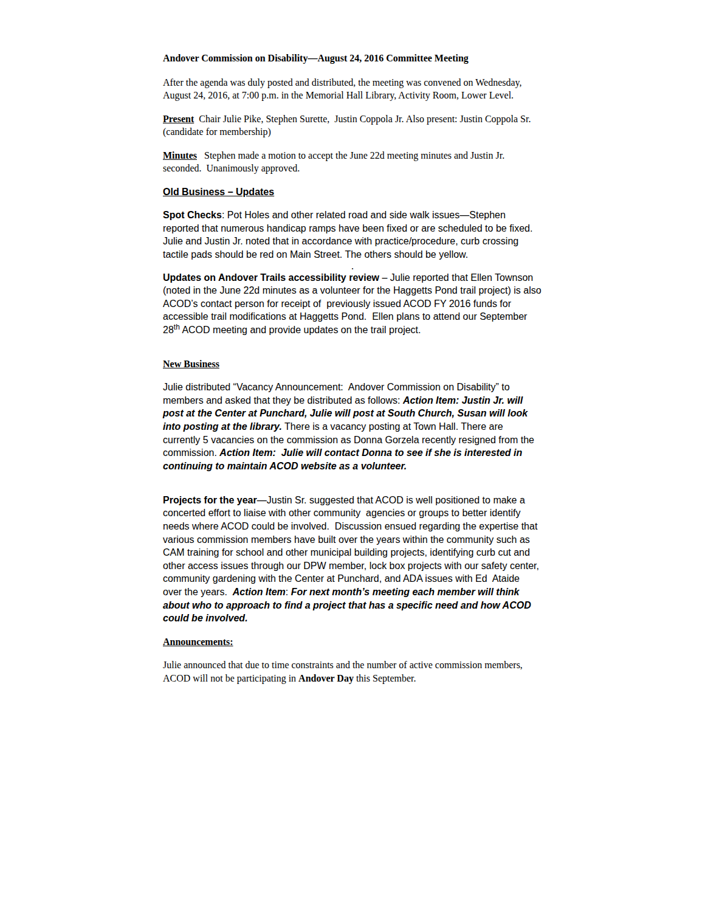Andover Commission on Disability—August 24, 2016 Committee Meeting
After the agenda was duly posted and distributed, the meeting was convened on Wednesday, August 24, 2016, at 7:00 p.m. in the Memorial Hall Library, Activity Room, Lower Level.
Present Chair Julie Pike, Stephen Surette, Justin Coppola Jr. Also present: Justin Coppola Sr. (candidate for membership)
Minutes Stephen made a motion to accept the June 22d meeting minutes and Justin Jr. seconded. Unanimously approved.
Old Business – Updates
Spot Checks: Pot Holes and other related road and side walk issues—Stephen reported that numerous handicap ramps have been fixed or are scheduled to be fixed. Julie and Justin Jr. noted that in accordance with practice/procedure, curb crossing tactile pads should be red on Main Street. The others should be yellow.
.
Updates on Andover Trails accessibility review – Julie reported that Ellen Townson (noted in the June 22d minutes as a volunteer for the Haggetts Pond trail project) is also ACOD’s contact person for receipt of previously issued ACOD FY 2016 funds for accessible trail modifications at Haggetts Pond. Ellen plans to attend our September 28th ACOD meeting and provide updates on the trail project.
New Business
Julie distributed “Vacancy Announcement: Andover Commission on Disability” to members and asked that they be distributed as follows: Action Item: Justin Jr. will post at the Center at Punchard, Julie will post at South Church, Susan will look into posting at the library. There is a vacancy posting at Town Hall. There are currently 5 vacancies on the commission as Donna Gorzela recently resigned from the commission. Action Item: Julie will contact Donna to see if she is interested in continuing to maintain ACOD website as a volunteer.
Projects for the year—Justin Sr. suggested that ACOD is well positioned to make a concerted effort to liaise with other community agencies or groups to better identify needs where ACOD could be involved. Discussion ensued regarding the expertise that various commission members have built over the years within the community such as CAM training for school and other municipal building projects, identifying curb cut and other access issues through our DPW member, lock box projects with our safety center, community gardening with the Center at Punchard, and ADA issues with Ed Ataide over the years. Action Item: For next month’s meeting each member will think about who to approach to find a project that has a specific need and how ACOD could be involved.
Announcements:
Julie announced that due to time constraints and the number of active commission members, ACOD will not be participating in Andover Day this September.